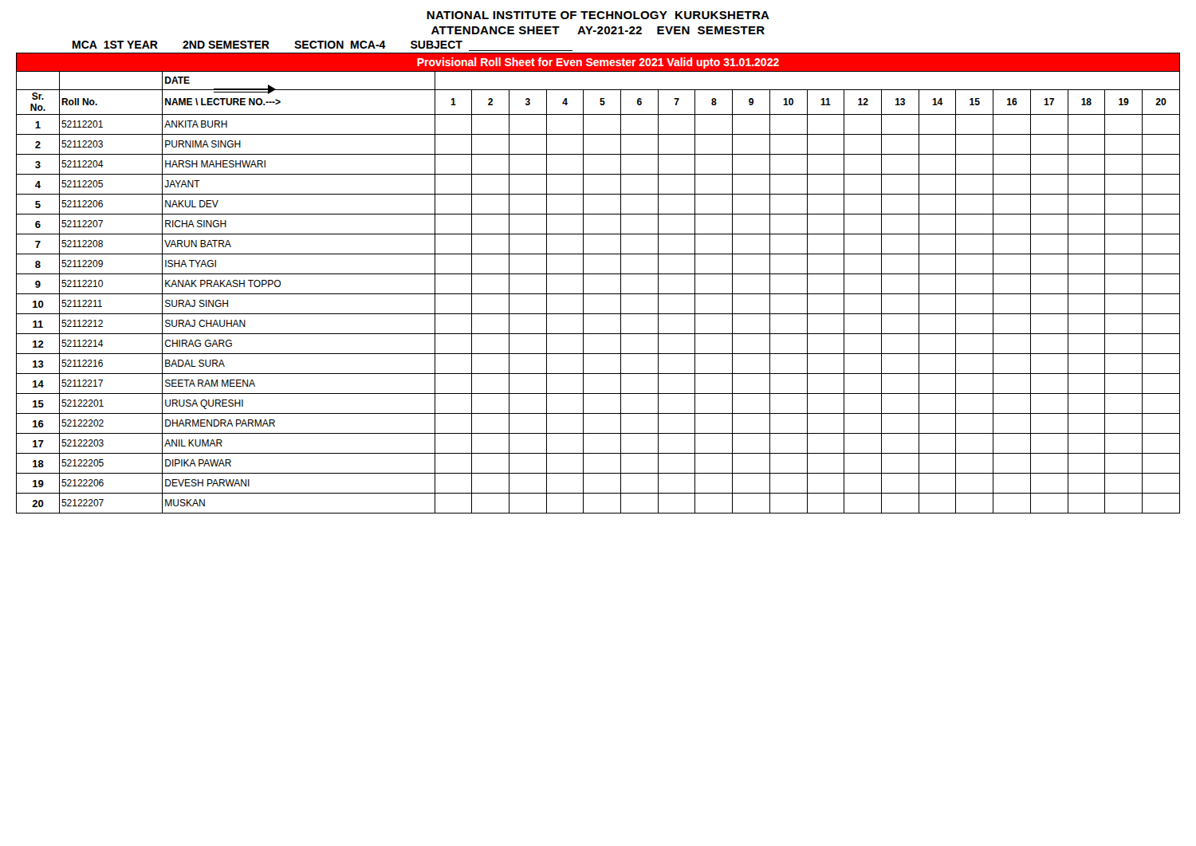NATIONAL INSTITUTE OF TECHNOLOGY KURUKSHETRA
ATTENDANCE SHEET AY-2021-22 EVEN SEMESTER
MCA 1ST YEAR 2ND SEMESTER SECTION MCA-4 SUBJECT
| Provisional Roll Sheet for Even Semester 2021 Valid upto 31.01.2022 |
| | | DATE | |
| Sr. No. | Roll No. | NAME \ LECTURE NO.---> | 1 | 2 | 3 | 4 | 5 | 6 | 7 | 8 | 9 | 10 | 11 | 12 | 13 | 14 | 15 | 16 | 17 | 18 | 19 | 20 |
| 1 | 52112201 | ANKITA BURH | | | | | | | | | | | | | | | | | | | | |
| 2 | 52112203 | PURNIMA SINGH | | | | | | | | | | | | | | | | | | | | |
| 3 | 52112204 | HARSH MAHESHWARI | | | | | | | | | | | | | | | | | | | | |
| 4 | 52112205 | JAYANT | | | | | | | | | | | | | | | | | | | | |
| 5 | 52112206 | NAKUL DEV | | | | | | | | | | | | | | | | | | | | |
| 6 | 52112207 | RICHA SINGH | | | | | | | | | | | | | | | | | | | | |
| 7 | 52112208 | VARUN BATRA | | | | | | | | | | | | | | | | | | | | |
| 8 | 52112209 | ISHA TYAGI | | | | | | | | | | | | | | | | | | | | |
| 9 | 52112210 | KANAK PRAKASH TOPPO | | | | | | | | | | | | | | | | | | | | |
| 10 | 52112211 | SURAJ SINGH | | | | | | | | | | | | | | | | | | | | |
| 11 | 52112212 | SURAJ CHAUHAN | | | | | | | | | | | | | | | | | | | | |
| 12 | 52112214 | CHIRAG GARG | | | | | | | | | | | | | | | | | | | | |
| 13 | 52112216 | BADAL SURA | | | | | | | | | | | | | | | | | | | | |
| 14 | 52112217 | SEETA RAM MEENA | | | | | | | | | | | | | | | | | | | | |
| 15 | 52122201 | URUSA QURESHI | | | | | | | | | | | | | | | | | | | | |
| 16 | 52122202 | DHARMENDRA PARMAR | | | | | | | | | | | | | | | | | | | | |
| 17 | 52122203 | ANIL KUMAR | | | | | | | | | | | | | | | | | | | | |
| 18 | 52122205 | DIPIKA PAWAR | | | | | | | | | | | | | | | | | | | | |
| 19 | 52122206 | DEVESH PARWANI | | | | | | | | | | | | | | | | | | | | |
| 20 | 52122207 | MUSKAN | | | | | | | | | | | | | | | | | | | | |